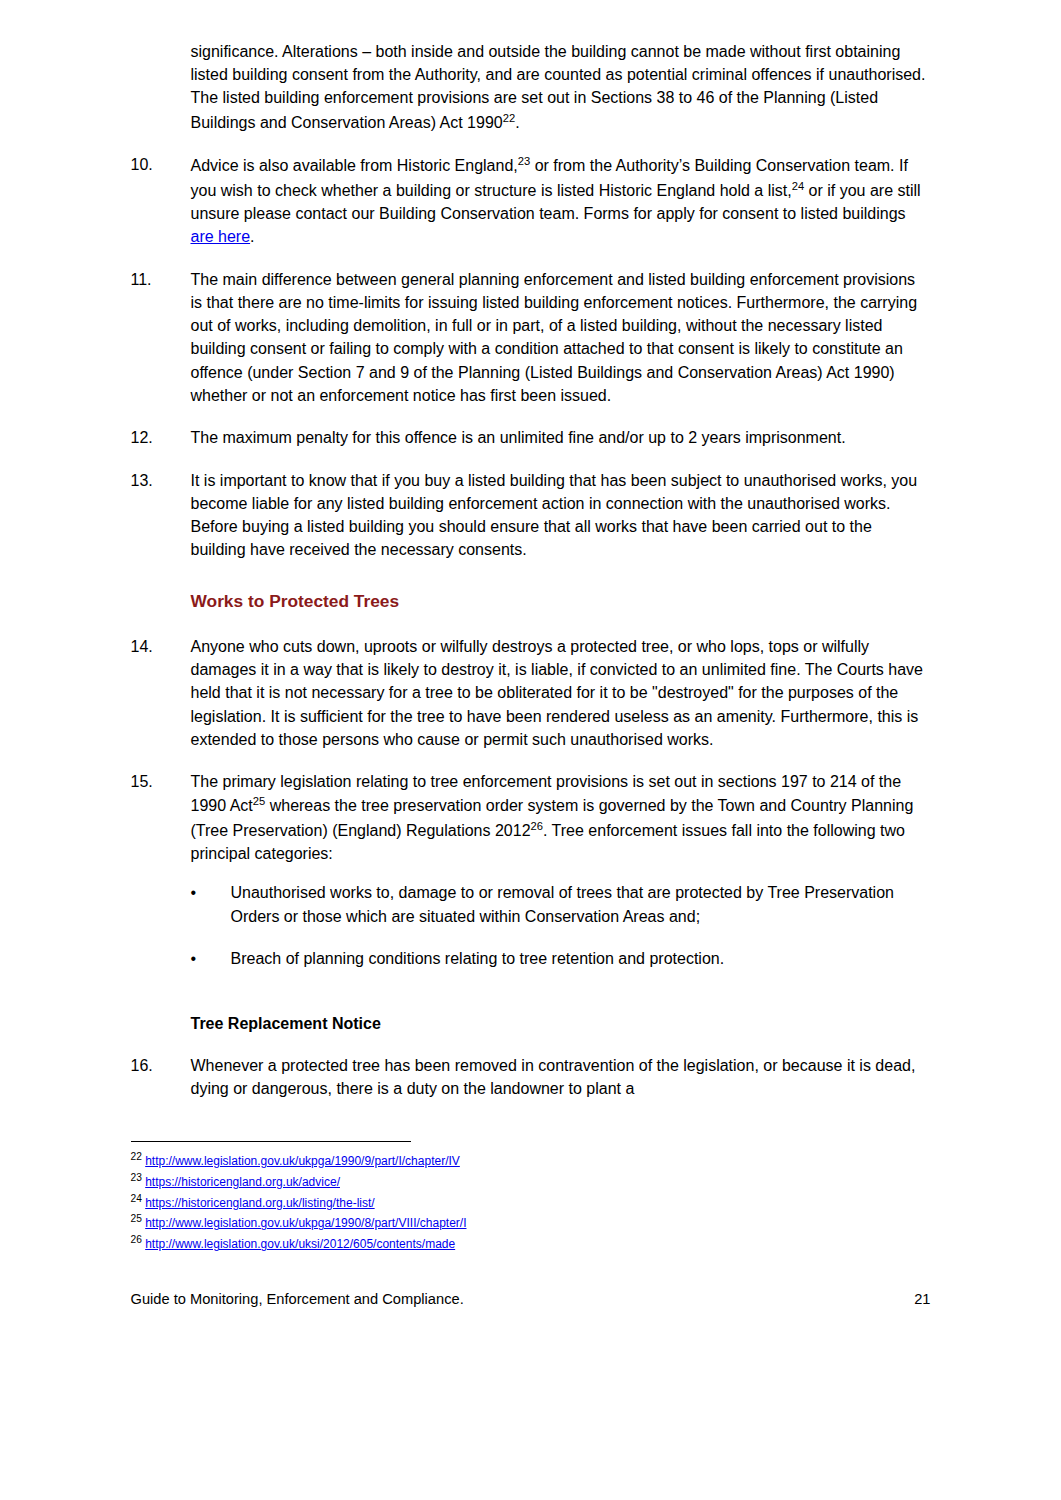significance. Alterations – both inside and outside the building cannot be made without first obtaining listed building consent from the Authority, and are counted as potential criminal offences if unauthorised. The listed building enforcement provisions are set out in Sections 38 to 46 of the Planning (Listed Buildings and Conservation Areas) Act 199022.
10.
Advice is also available from Historic England,23 or from the Authority’s Building Conservation team. If you wish to check whether a building or structure is listed Historic England hold a list,24 or if you are still unsure please contact our Building Conservation team. Forms for apply for consent to listed buildings are here.
11.
The main difference between general planning enforcement and listed building enforcement provisions is that there are no time-limits for issuing listed building enforcement notices. Furthermore, the carrying out of works, including demolition, in full or in part, of a listed building, without the necessary listed building consent or failing to comply with a condition attached to that consent is likely to constitute an offence (under Section 7 and 9 of the Planning (Listed Buildings and Conservation Areas) Act 1990) whether or not an enforcement notice has first been issued.
12.
The maximum penalty for this offence is an unlimited fine and/or up to 2 years imprisonment.
13.
It is important to know that if you buy a listed building that has been subject to unauthorised works, you become liable for any listed building enforcement action in connection with the unauthorised works. Before buying a listed building you should ensure that all works that have been carried out to the building have received the necessary consents.
Works to Protected Trees
14.
Anyone who cuts down, uproots or wilfully destroys a protected tree, or who lops, tops or wilfully damages it in a way that is likely to destroy it, is liable, if convicted to an unlimited fine. The Courts have held that it is not necessary for a tree to be obliterated for it to be "destroyed" for the purposes of the legislation. It is sufficient for the tree to have been rendered useless as an amenity. Furthermore, this is extended to those persons who cause or permit such unauthorised works.
15.
The primary legislation relating to tree enforcement provisions is set out in sections 197 to 214 of the 1990 Act25 whereas the tree preservation order system is governed by the Town and Country Planning (Tree Preservation) (England) Regulations 201226. Tree enforcement issues fall into the following two principal categories:
•Unauthorised works to, damage to or removal of trees that are protected by Tree Preservation Orders or those which are situated within Conservation Areas and;
•Breach of planning conditions relating to tree retention and protection.
Tree Replacement Notice
16.
Whenever a protected tree has been removed in contravention of the legislation, or because it is dead, dying or dangerous, there is a duty on the landowner to plant a
22 http://www.legislation.gov.uk/ukpga/1990/9/part/I/chapter/IV
23 https://historicengland.org.uk/advice/
24 https://historicengland.org.uk/listing/the-list/
25 http://www.legislation.gov.uk/ukpga/1990/8/part/VIII/chapter/I
26 http://www.legislation.gov.uk/uksi/2012/605/contents/made
Guide to Monitoring, Enforcement and Compliance.
21